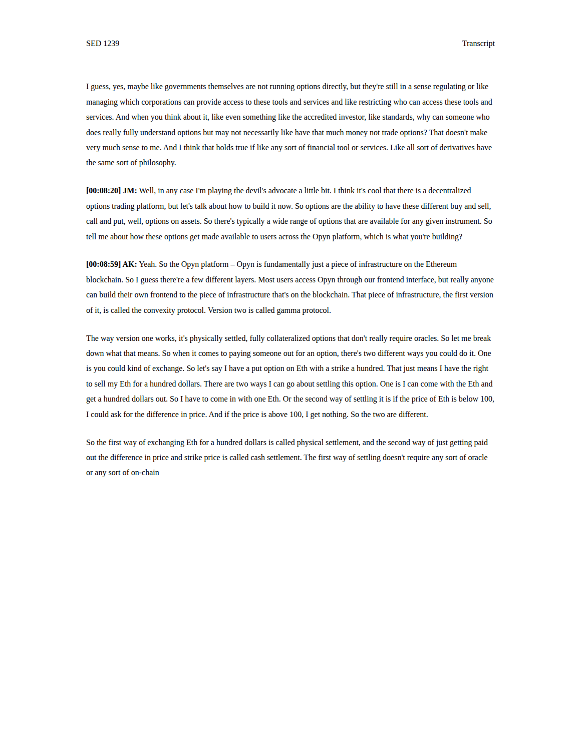SED 1239 Transcript
I guess, yes, maybe like governments themselves are not running options directly, but they're still in a sense regulating or like managing which corporations can provide access to these tools and services and like restricting who can access these tools and services. And when you think about it, like even something like the accredited investor, like standards, why can someone who does really fully understand options but may not necessarily like have that much money not trade options? That doesn't make very much sense to me. And I think that holds true if like any sort of financial tool or services. Like all sort of derivatives have the same sort of philosophy.
[00:08:20] JM: Well, in any case I'm playing the devil's advocate a little bit. I think it's cool that there is a decentralized options trading platform, but let's talk about how to build it now. So options are the ability to have these different buy and sell, call and put, well, options on assets. So there's typically a wide range of options that are available for any given instrument. So tell me about how these options get made available to users across the Opyn platform, which is what you're building?
[00:08:59] AK: Yeah. So the Opyn platform – Opyn is fundamentally just a piece of infrastructure on the Ethereum blockchain. So I guess there're a few different layers. Most users access Opyn through our frontend interface, but really anyone can build their own frontend to the piece of infrastructure that's on the blockchain. That piece of infrastructure, the first version of it, is called the convexity protocol. Version two is called gamma protocol.
The way version one works, it's physically settled, fully collateralized options that don't really require oracles. So let me break down what that means. So when it comes to paying someone out for an option, there's two different ways you could do it. One is you could kind of exchange. So let's say I have a put option on Eth with a strike a hundred. That just means I have the right to sell my Eth for a hundred dollars. There are two ways I can go about settling this option. One is I can come with the Eth and get a hundred dollars out. So I have to come in with one Eth. Or the second way of settling it is if the price of Eth is below 100, I could ask for the difference in price. And if the price is above 100, I get nothing. So the two are different.
So the first way of exchanging Eth for a hundred dollars is called physical settlement, and the second way of just getting paid out the difference in price and strike price is called cash settlement. The first way of settling doesn't require any sort of oracle or any sort of on-chain